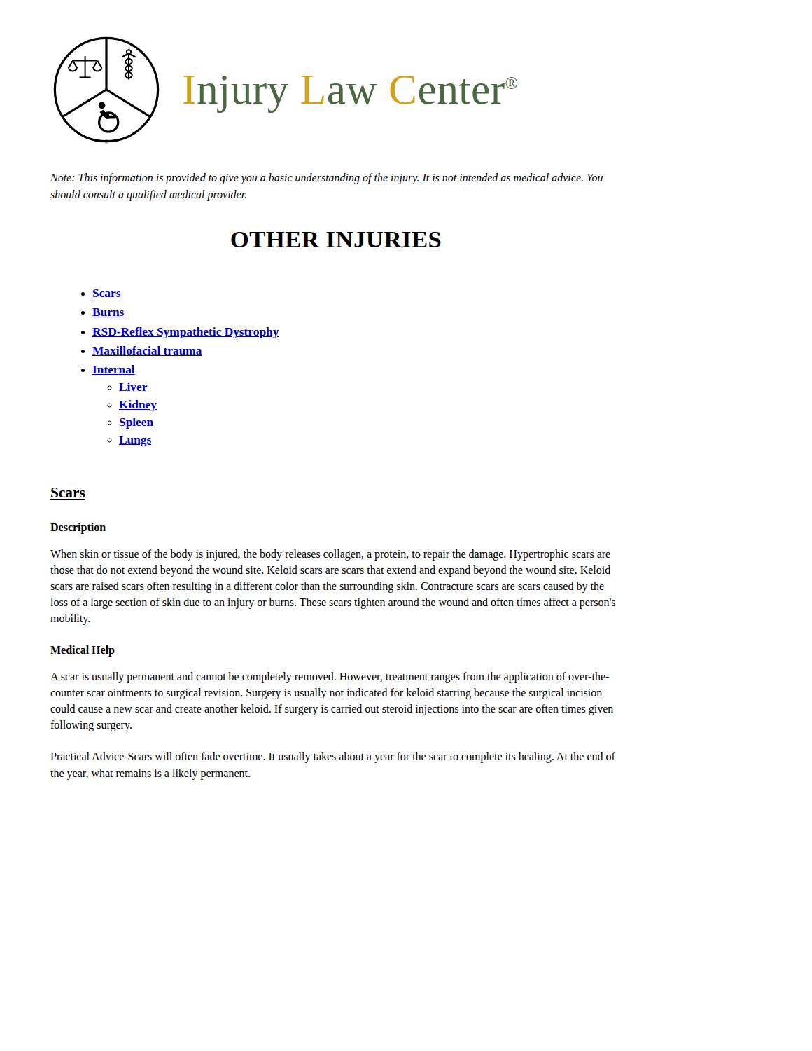®
Injury Law Center®
Note: This information is provided to give you a basic understanding of the injury. It is not intended as medical advice. You should consult a qualified medical provider.
OTHER INJURIES
Scars
Burns
RSD-Reflex Sympathetic Dystrophy
Maxillofacial trauma
Internal
Liver
Kidney
Spleen
Lungs
Scars
Description
When skin or tissue of the body is injured, the body releases collagen, a protein, to repair the damage. Hypertrophic scars are those that do not extend beyond the wound site. Keloid scars are scars that extend and expand beyond the wound site. Keloid scars are raised scars often resulting in a different color than the surrounding skin. Contracture scars are scars caused by the loss of a large section of skin due to an injury or burns. These scars tighten around the wound and often times affect a person's mobility.
Medical Help
A scar is usually permanent and cannot be completely removed. However, treatment ranges from the application of over-the-counter scar ointments to surgical revision. Surgery is usually not indicated for keloid starring because the surgical incision could cause a new scar and create another keloid. If surgery is carried out steroid injections into the scar are often times given following surgery.
Practical Advice-Scars will often fade overtime. It usually takes about a year for the scar to complete its healing. At the end of the year, what remains is a likely permanent.